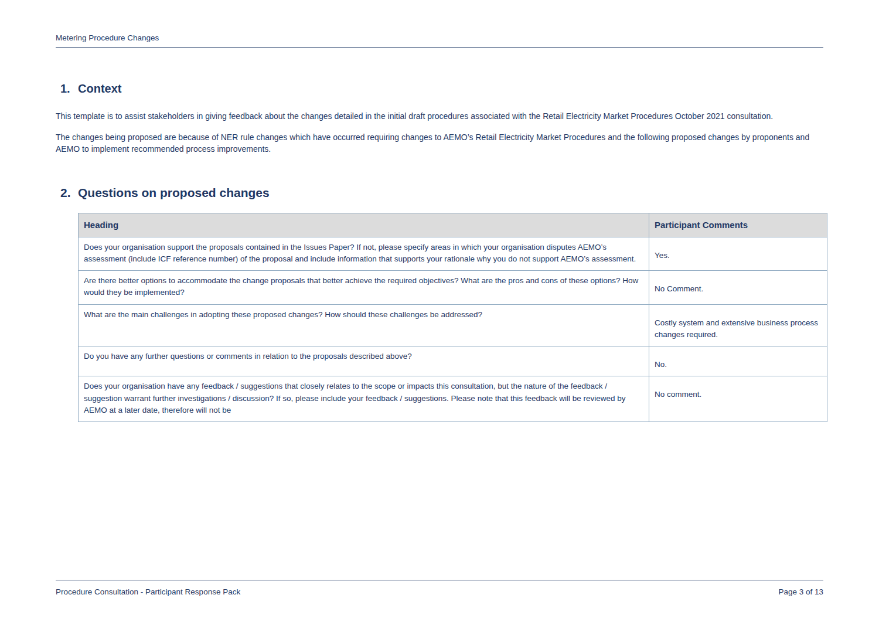Metering Procedure Changes
1. Context
This template is to assist stakeholders in giving feedback about the changes detailed in the initial draft procedures associated with the Retail Electricity Market Procedures October 2021 consultation.
The changes being proposed are because of NER rule changes which have occurred requiring changes to AEMO’s Retail Electricity Market Procedures and the following proposed changes by proponents and AEMO to implement recommended process improvements.
2. Questions on proposed changes
| Heading | Participant Comments |
| --- | --- |
| Does your organisation support the proposals contained in the Issues Paper? If not, please specify areas in which your organisation disputes AEMO’s assessment (include ICF reference number) of the proposal and include information that supports your rationale why you do not support AEMO’s assessment. | Yes. |
| Are there better options to accommodate the change proposals that better achieve the required objectives? What are the pros and cons of these options? How would they be implemented? | No Comment. |
| What are the main challenges in adopting these proposed changes? How should these challenges be addressed? | Costly system and extensive business process changes required. |
| Do you have any further questions or comments in relation to the proposals described above? | No. |
| Does your organisation have any feedback / suggestions that closely relates to the scope or impacts this consultation, but the nature of the feedback / suggestion warrant further investigations / discussion? If so, please include your feedback / suggestions. Please note that this feedback will be reviewed by AEMO at a later date, therefore will not be | No comment. |
Procedure Consultation - Participant Response Pack
Page 3 of 13